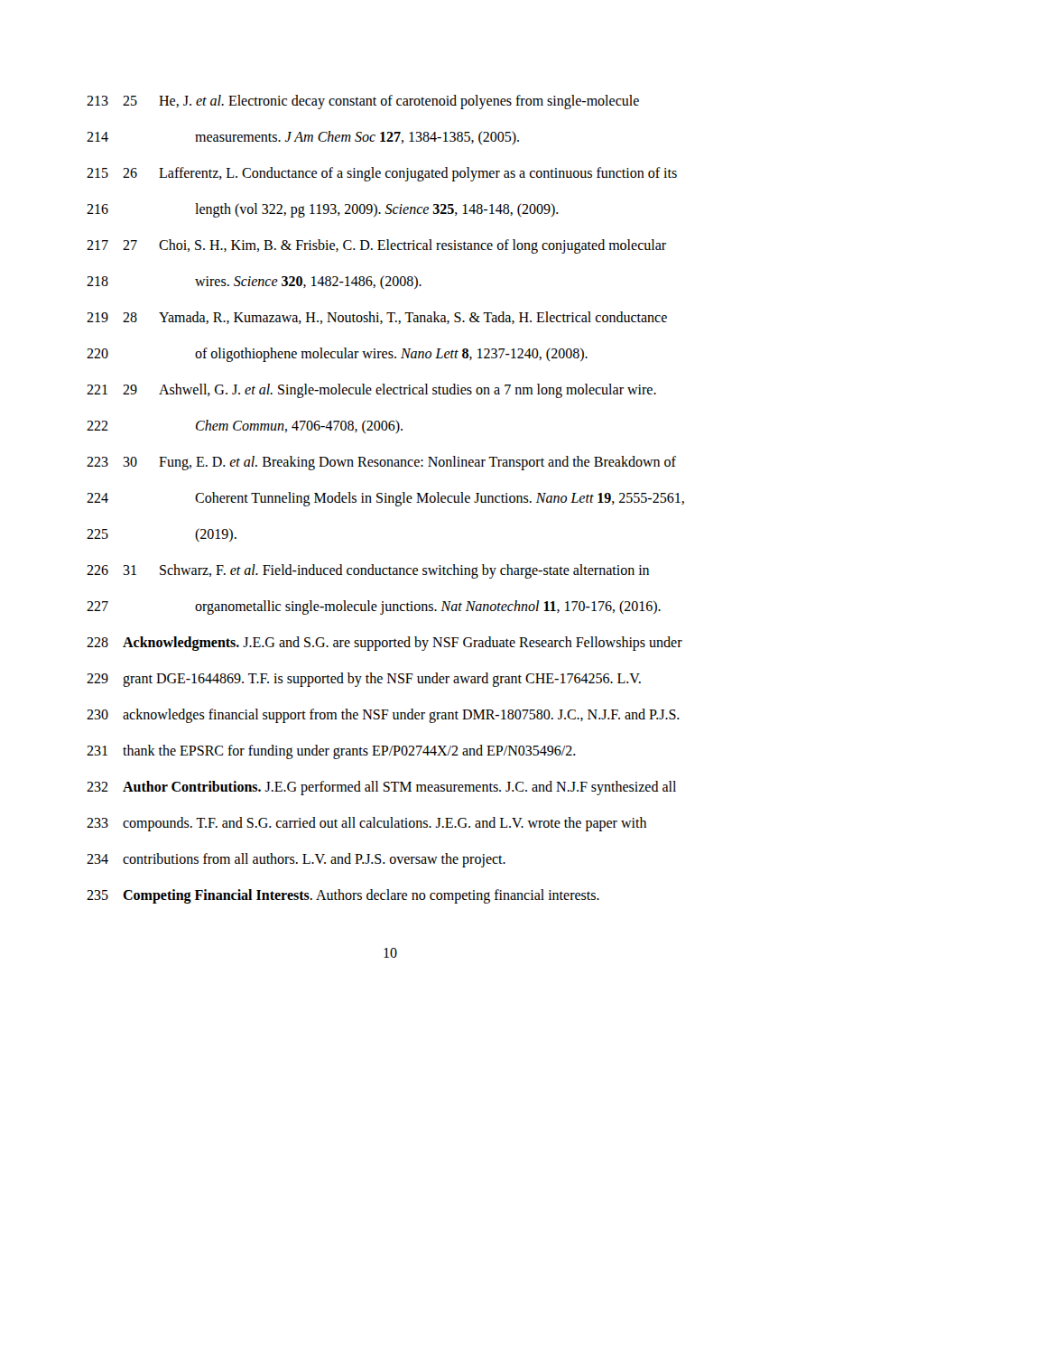213 25 He, J. et al. Electronic decay constant of carotenoid polyenes from single-molecule
214 measurements. J Am Chem Soc 127, 1384-1385, (2005).
215 26 Lafferentz, L. Conductance of a single conjugated polymer as a continuous function of its
216 length (vol 322, pg 1193, 2009). Science 325, 148-148, (2009).
217 27 Choi, S. H., Kim, B. & Frisbie, C. D. Electrical resistance of long conjugated molecular
218 wires. Science 320, 1482-1486, (2008).
219 28 Yamada, R., Kumazawa, H., Noutoshi, T., Tanaka, S. & Tada, H. Electrical conductance
220 of oligothiophene molecular wires. Nano Lett 8, 1237-1240, (2008).
221 29 Ashwell, G. J. et al. Single-molecule electrical studies on a 7 nm long molecular wire.
222 Chem Commun, 4706-4708, (2006).
223 30 Fung, E. D. et al. Breaking Down Resonance: Nonlinear Transport and the Breakdown of
224 Coherent Tunneling Models in Single Molecule Junctions. Nano Lett 19, 2555-2561,
225 (2019).
226 31 Schwarz, F. et al. Field-induced conductance switching by charge-state alternation in
227 organometallic single-molecule junctions. Nat Nanotechnol 11, 170-176, (2016).
228 Acknowledgments. J.E.G and S.G. are supported by NSF Graduate Research Fellowships under
229 grant DGE-1644869. T.F. is supported by the NSF under award grant CHE-1764256. L.V.
230 acknowledges financial support from the NSF under grant DMR-1807580. J.C., N.J.F. and P.J.S.
231 thank the EPSRC for funding under grants EP/P02744X/2 and EP/N035496/2.
232 Author Contributions. J.E.G performed all STM measurements. J.C. and N.J.F synthesized all
233 compounds. T.F. and S.G. carried out all calculations. J.E.G. and L.V. wrote the paper with
234 contributions from all authors. L.V. and P.J.S. oversaw the project.
235 Competing Financial Interests. Authors declare no competing financial interests.
10